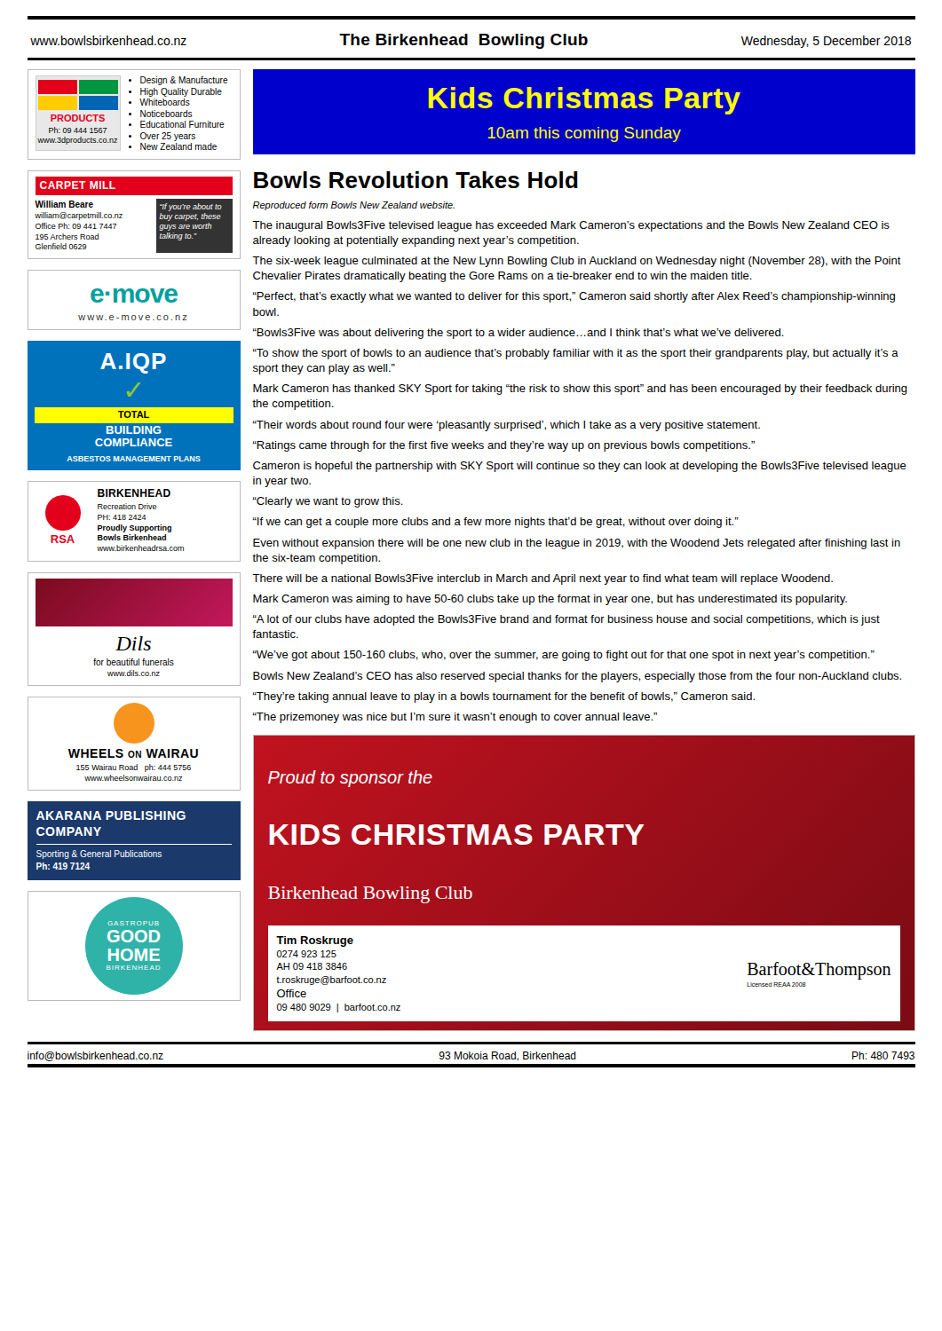www.bowlsbirkenhead.co.nz The Birkenhead Bowling Club Wednesday, 5 December 2018
PRODUCTS
Ph: 09 444 1567
www.3dproducts.co.nz
Design & Manufacture
High Quality Durable
Whiteboards
Noticeboards
Educational Furniture
Over 25 years
New Zealand made
CARPET MILL
William Beare
william@carpetmill.co.nz
Office Ph: 09 441 7447
195 Archers Road
Glenfield 0629
“If you’re about to buy carpet, these guys are worth talking to.”
e·move
www.e-move.co.nz
A.IQP
✓
TOTAL
BUILDING
COMPLIANCE
ASBESTOS MANAGEMENT PLANS
RSA
BIRKENHEAD
Recreation Drive
PH: 418 2424
Proudly Supporting
Bowls Birkenhead
www.birkenheadrsa.com
Dils
for beautiful funerals
www.dils.co.nz
WHEELS ON WAIRAU
155 Wairau Road ph: 444 5756
www.wheelsonwairau.co.nz
AKARANA PUBLISHING
COMPANY
Sporting & General Publications
Ph: 419 7124
GASTROPUB GOOD
HOME BIRKENHEAD
Kids Christmas Party
10am this coming Sunday
Bowls Revolution Takes Hold
Reproduced form Bowls New Zealand website.
The inaugural Bowls3Five televised league has exceeded Mark Cameron’s expectations and the Bowls New Zealand CEO is already looking at potentially expanding next year’s competition.
The six-week league culminated at the New Lynn Bowling Club in Auckland on Wednesday night (November 28), with the Point Chevalier Pirates dramatically beating the Gore Rams on a tie-breaker end to win the maiden title.
“Perfect, that’s exactly what we wanted to deliver for this sport,” Cameron said shortly after Alex Reed’s championship-winning bowl.
“Bowls3Five was about delivering the sport to a wider audience…and I think that’s what we’ve delivered.
“To show the sport of bowls to an audience that’s probably familiar with it as the sport their grandparents play, but actually it’s a sport they can play as well.”
Mark Cameron has thanked SKY Sport for taking “the risk to show this sport” and has been encouraged by their feedback during the competition.
“Their words about round four were ‘pleasantly surprised’, which I take as a very positive statement.
“Ratings came through for the first five weeks and they’re way up on previous bowls competitions.”
Cameron is hopeful the partnership with SKY Sport will continue so they can look at developing the Bowls3Five televised league in year two.
“Clearly we want to grow this.
“If we can get a couple more clubs and a few more nights that’d be great, without over doing it.”
Even without expansion there will be one new club in the league in 2019, with the Woodend Jets relegated after finishing last in the six-team competition.
There will be a national Bowls3Five interclub in March and April next year to find what team will replace Woodend.
Mark Cameron was aiming to have 50-60 clubs take up the format in year one, but has underestimated its popularity.
“A lot of our clubs have adopted the Bowls3Five brand and format for business house and social competitions, which is just fantastic.
“We’ve got about 150-160 clubs, who, over the summer, are going to fight out for that one spot in next year’s competition.”
Bowls New Zealand’s CEO has also reserved special thanks for the players, especially those from the four non-Auckland clubs.
“They’re taking annual leave to play in a bowls tournament for the benefit of bowls,” Cameron said.
“The prizemoney was nice but I’m sure it wasn’t enough to cover annual leave.”
Proud to sponsor the
KIDS CHRISTMAS PARTY
Birkenhead Bowling Club
Tim Roskruge 0274 923 125
AH 09 418 3846
t.roskruge@barfoot.co.nz
Office 09 480 9029 | barfoot.co.nz
Barfoot&Thompson Licensed REAA 2008
info@bowlsbirkenhead.co.nz 93 Mokoia Road, Birkenhead Ph: 480 7493